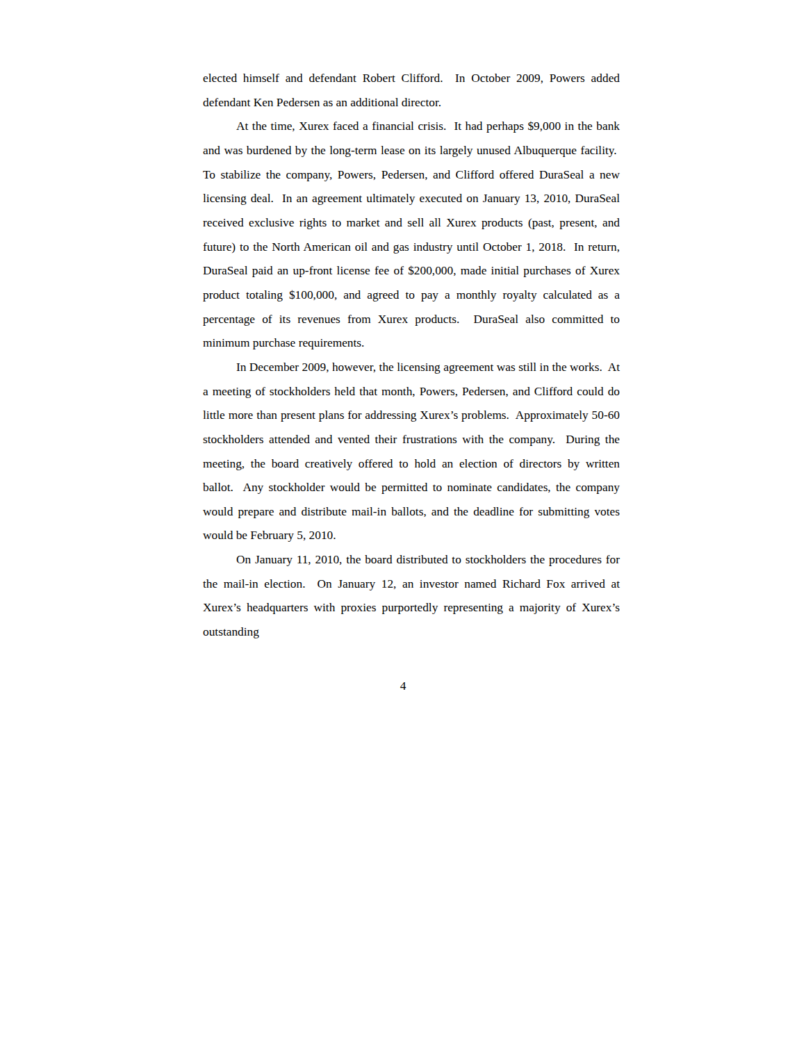elected himself and defendant Robert Clifford. In October 2009, Powers added defendant Ken Pedersen as an additional director.
At the time, Xurex faced a financial crisis. It had perhaps $9,000 in the bank and was burdened by the long-term lease on its largely unused Albuquerque facility. To stabilize the company, Powers, Pedersen, and Clifford offered DuraSeal a new licensing deal. In an agreement ultimately executed on January 13, 2010, DuraSeal received exclusive rights to market and sell all Xurex products (past, present, and future) to the North American oil and gas industry until October 1, 2018. In return, DuraSeal paid an up-front license fee of $200,000, made initial purchases of Xurex product totaling $100,000, and agreed to pay a monthly royalty calculated as a percentage of its revenues from Xurex products. DuraSeal also committed to minimum purchase requirements.
In December 2009, however, the licensing agreement was still in the works. At a meeting of stockholders held that month, Powers, Pedersen, and Clifford could do little more than present plans for addressing Xurex’s problems. Approximately 50-60 stockholders attended and vented their frustrations with the company. During the meeting, the board creatively offered to hold an election of directors by written ballot. Any stockholder would be permitted to nominate candidates, the company would prepare and distribute mail-in ballots, and the deadline for submitting votes would be February 5, 2010.
On January 11, 2010, the board distributed to stockholders the procedures for the mail-in election. On January 12, an investor named Richard Fox arrived at Xurex’s headquarters with proxies purportedly representing a majority of Xurex’s outstanding
4